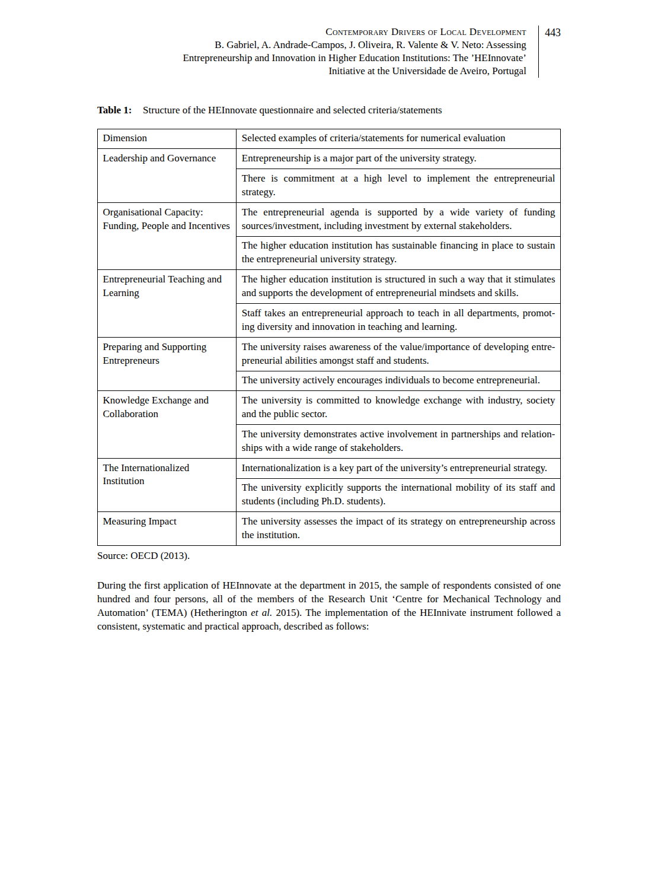Contemporary Drivers of Local Development
B. Gabriel, A. Andrade-Campos, J. Oliveira, R. Valente & V. Neto: Assessing
Entrepreneurship and Innovation in Higher Education Institutions: The ’HEInnovate’
Initiative at the Universidade de Aveiro, Portugal
443
Table 1: Structure of the HEInnovate questionnaire and selected criteria/statements
| Dimension | Selected examples of criteria/statements for numerical evaluation |
| Leadership and Governance | Entrepreneurship is a major part of the university strategy. |
| There is commitment at a high level to implement the entrepreneurial strategy. |
| Organisational Capacity: Funding, People and Incentives | The entrepreneurial agenda is supported by a wide variety of funding sources/investment, including investment by external stakeholders. |
| The higher education institution has sustainable financing in place to sustain the entrepreneurial university strategy. |
| Entrepreneurial Teaching and Learning | The higher education institution is structured in such a way that it stimulates and supports the development of entrepreneurial mindsets and skills. |
| Staff takes an entrepreneurial approach to teach in all departments, promoting diversity and innovation in teaching and learning. |
| Preparing and Supporting Entrepreneurs | The university raises awareness of the value/importance of developing entrepreneurial abilities amongst staff and students. |
| The university actively encourages individuals to become entrepreneurial. |
| Knowledge Exchange and Collaboration | The university is committed to knowledge exchange with industry, society and the public sector. |
| The university demonstrates active involvement in partnerships and relationships with a wide range of stakeholders. |
| The Internationalized Institution | Internationalization is a key part of the university’s entrepreneurial strategy. |
| The university explicitly supports the international mobility of its staff and students (including Ph.D. students). |
| Measuring Impact | The university assesses the impact of its strategy on entrepreneurship across the institution. |
Source: OECD (2013).
During the first application of HEInnovate at the department in 2015, the sample of respondents consisted of one hundred and four persons, all of the members of the Research Unit ‘Centre for Mechanical Technology and Automation’ (TEMA) (Hetherington et al. 2015). The implementation of the HEInnivate instrument followed a consistent, systematic and practical approach, described as follows: